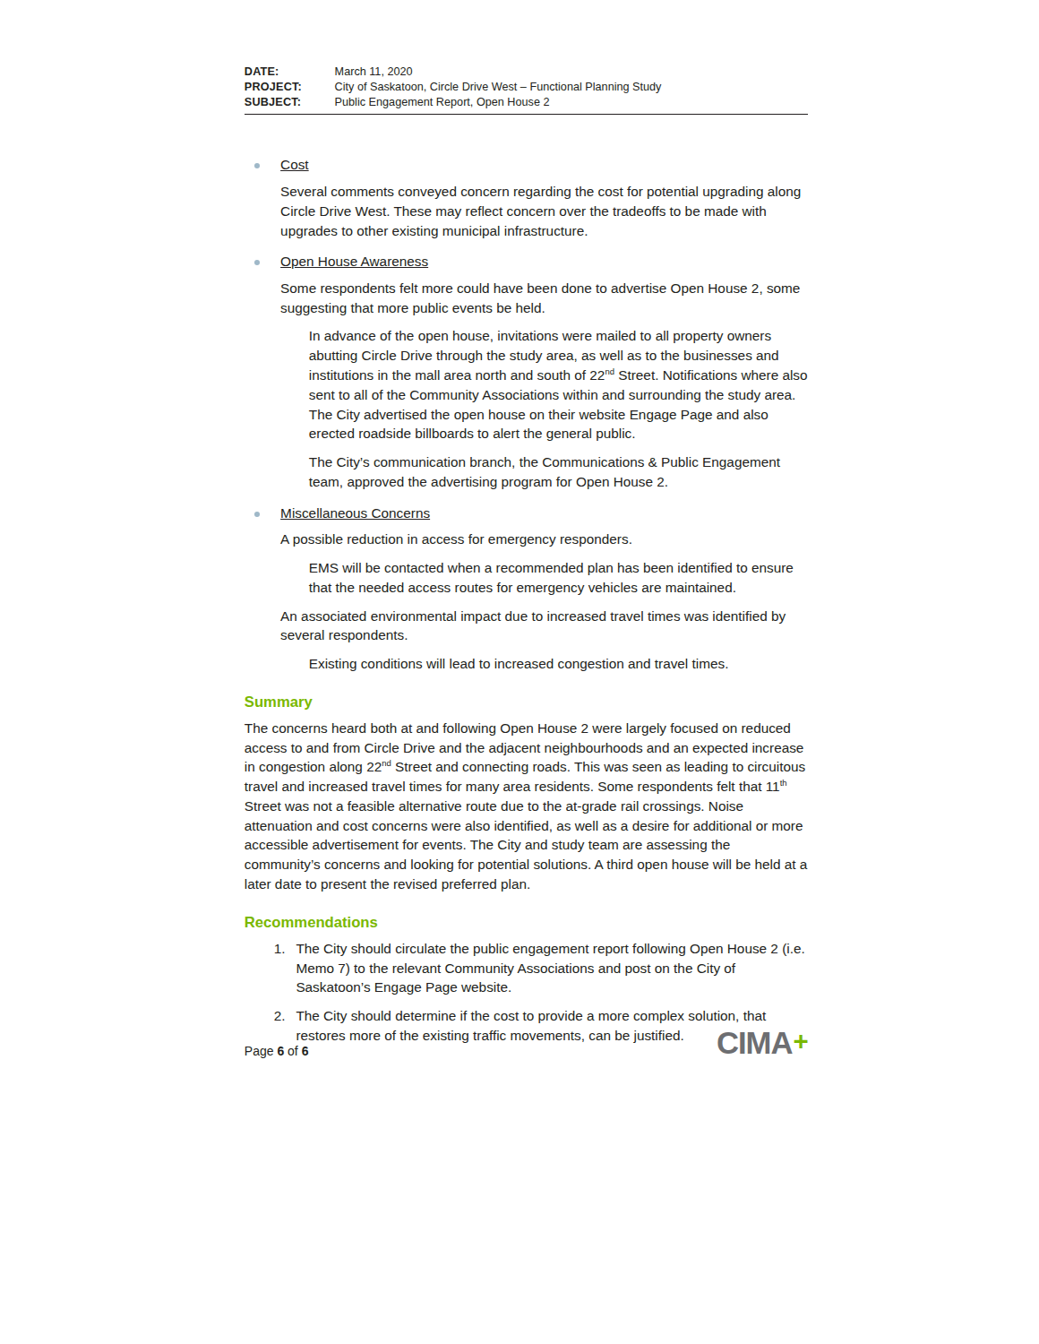| DATE: | March 11, 2020 |
| PROJECT: | City of Saskatoon, Circle Drive West – Functional Planning Study |
| SUBJECT: | Public Engagement Report, Open House 2 |
Cost
Several comments conveyed concern regarding the cost for potential upgrading along Circle Drive West. These may reflect concern over the tradeoffs to be made with upgrades to other existing municipal infrastructure.
Open House Awareness
Some respondents felt more could have been done to advertise Open House 2, some suggesting that more public events be held.
In advance of the open house, invitations were mailed to all property owners abutting Circle Drive through the study area, as well as to the businesses and institutions in the mall area north and south of 22nd Street. Notifications where also sent to all of the Community Associations within and surrounding the study area. The City advertised the open house on their website Engage Page and also erected roadside billboards to alert the general public.
The City’s communication branch, the Communications & Public Engagement team, approved the advertising program for Open House 2.
Miscellaneous Concerns
A possible reduction in access for emergency responders.
EMS will be contacted when a recommended plan has been identified to ensure that the needed access routes for emergency vehicles are maintained.
An associated environmental impact due to increased travel times was identified by several respondents.
Existing conditions will lead to increased congestion and travel times.
Summary
The concerns heard both at and following Open House 2 were largely focused on reduced access to and from Circle Drive and the adjacent neighbourhoods and an expected increase in congestion along 22nd Street and connecting roads. This was seen as leading to circuitous travel and increased travel times for many area residents. Some respondents felt that 11th Street was not a feasible alternative route due to the at-grade rail crossings. Noise attenuation and cost concerns were also identified, as well as a desire for additional or more accessible advertisement for events. The City and study team are assessing the community’s concerns and looking for potential solutions. A third open house will be held at a later date to present the revised preferred plan.
Recommendations
The City should circulate the public engagement report following Open House 2 (i.e. Memo 7) to the relevant Community Associations and post on the City of Saskatoon’s Engage Page website.
The City should determine if the cost to provide a more complex solution, that restores more of the existing traffic movements, can be justified.
Page 6 of 6
CIMA+